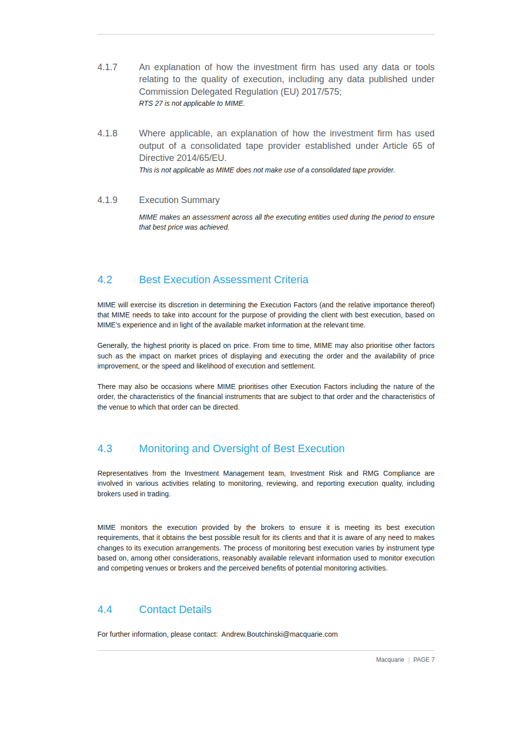4.1.7
An explanation of how the investment firm has used any data or tools relating to the quality of execution, including any data published under Commission Delegated Regulation (EU) 2017/575;
RTS 27 is not applicable to MIME.
4.1.8
Where applicable, an explanation of how the investment firm has used output of a consolidated tape provider established under Article 65 of Directive 2014/65/EU.
This is not applicable as MIME does not make use of a consolidated tape provider.
4.1.9
Execution Summary
MIME makes an assessment across all the executing entities used during the period to ensure that best price was achieved.
4.2 Best Execution Assessment Criteria
MIME will exercise its discretion in determining the Execution Factors (and the relative importance thereof) that MIME needs to take into account for the purpose of providing the client with best execution, based on MIME’s experience and in light of the available market information at the relevant time.
Generally, the highest priority is placed on price. From time to time, MIME may also prioritise other factors such as the impact on market prices of displaying and executing the order and the availability of price improvement, or the speed and likelihood of execution and settlement.
There may also be occasions where MIME prioritises other Execution Factors including the nature of the order, the characteristics of the financial instruments that are subject to that order and the characteristics of the venue to which that order can be directed.
4.3 Monitoring and Oversight of Best Execution
Representatives from the Investment Management team, Investment Risk and RMG Compliance are involved in various activities relating to monitoring, reviewing, and reporting execution quality, including brokers used in trading.
MIME monitors the execution provided by the brokers to ensure it is meeting its best execution requirements, that it obtains the best possible result for its clients and that it is aware of any need to makes changes to its execution arrangements. The process of monitoring best execution varies by instrument type based on, among other considerations, reasonably available relevant information used to monitor execution and competing venues or brokers and the perceived benefits of potential monitoring activities.
4.4 Contact Details
For further information, please contact: Andrew.Boutchinski@macquarie.com
Macquarie|PAGE 7